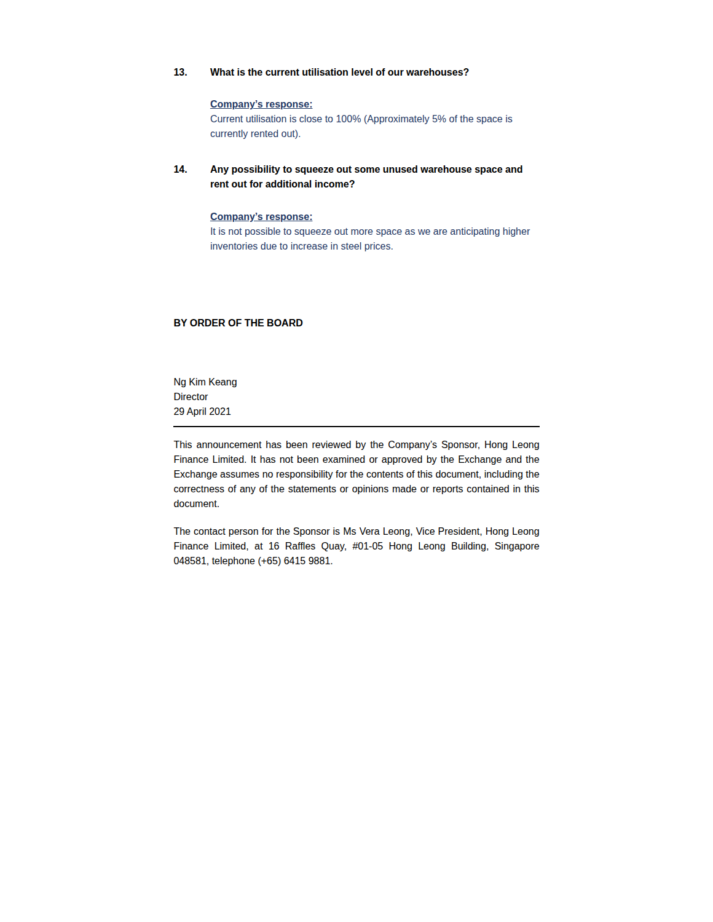13.
What is the current utilisation level of our warehouses?
Company’s response:
Current utilisation is close to 100% (Approximately 5% of the space is currently rented out).
14.
Any possibility to squeeze out some unused warehouse space and rent out for additional income?
Company’s response:
It is not possible to squeeze out more space as we are anticipating higher inventories due to increase in steel prices.
BY ORDER OF THE BOARD
Ng Kim Keang
Director
29 April 2021
This announcement has been reviewed by the Company’s Sponsor, Hong Leong Finance Limited. It has not been examined or approved by the Exchange and the Exchange assumes no responsibility for the contents of this document, including the correctness of any of the statements or opinions made or reports contained in this document.
The contact person for the Sponsor is Ms Vera Leong, Vice President, Hong Leong Finance Limited, at 16 Raffles Quay, #01-05 Hong Leong Building, Singapore 048581, telephone (+65) 6415 9881.